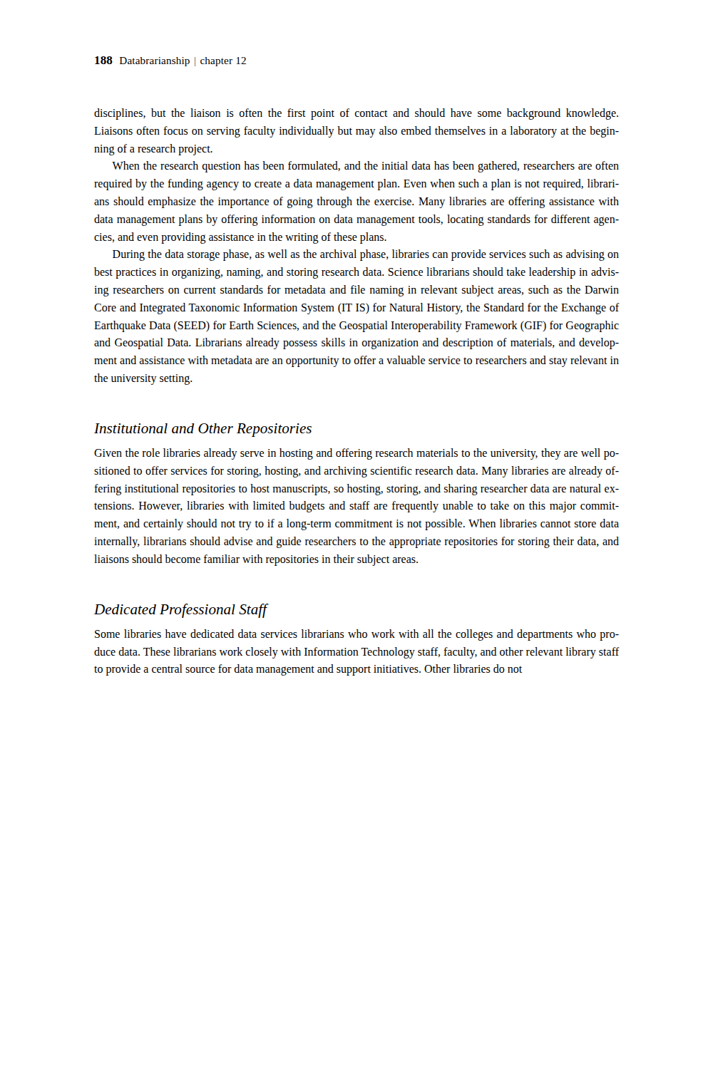188 Databrarianship|chapter 12
disciplines, but the liaison is often the first point of contact and should have some background knowledge. Liaisons often focus on serving faculty individually but may also embed themselves in a laboratory at the beginning of a research project.
When the research question has been formulated, and the initial data has been gathered, researchers are often required by the funding agency to create a data management plan. Even when such a plan is not required, librarians should emphasize the importance of going through the exercise. Many libraries are offering assistance with data management plans by offering information on data management tools, locating standards for different agencies, and even providing assistance in the writing of these plans.
During the data storage phase, as well as the archival phase, libraries can provide services such as advising on best practices in organizing, naming, and storing research data. Science librarians should take leadership in advising researchers on current standards for metadata and file naming in relevant subject areas, such as the Darwin Core and Integrated Taxonomic Information System (IT IS) for Natural History, the Standard for the Exchange of Earthquake Data (SEED) for Earth Sciences, and the Geospatial Interoperability Framework (GIF) for Geographic and Geospatial Data. Librarians already possess skills in organization and description of materials, and development and assistance with metadata are an opportunity to offer a valuable service to researchers and stay relevant in the university setting.
Institutional and Other Repositories
Given the role libraries already serve in hosting and offering research materials to the university, they are well positioned to offer services for storing, hosting, and archiving scientific research data. Many libraries are already offering institutional repositories to host manuscripts, so hosting, storing, and sharing researcher data are natural extensions. However, libraries with limited budgets and staff are frequently unable to take on this major commitment, and certainly should not try to if a long-term commitment is not possible. When libraries cannot store data internally, librarians should advise and guide researchers to the appropriate repositories for storing their data, and liaisons should become familiar with repositories in their subject areas.
Dedicated Professional Staff
Some libraries have dedicated data services librarians who work with all the colleges and departments who produce data. These librarians work closely with Information Technology staff, faculty, and other relevant library staff to provide a central source for data management and support initiatives. Other libraries do not